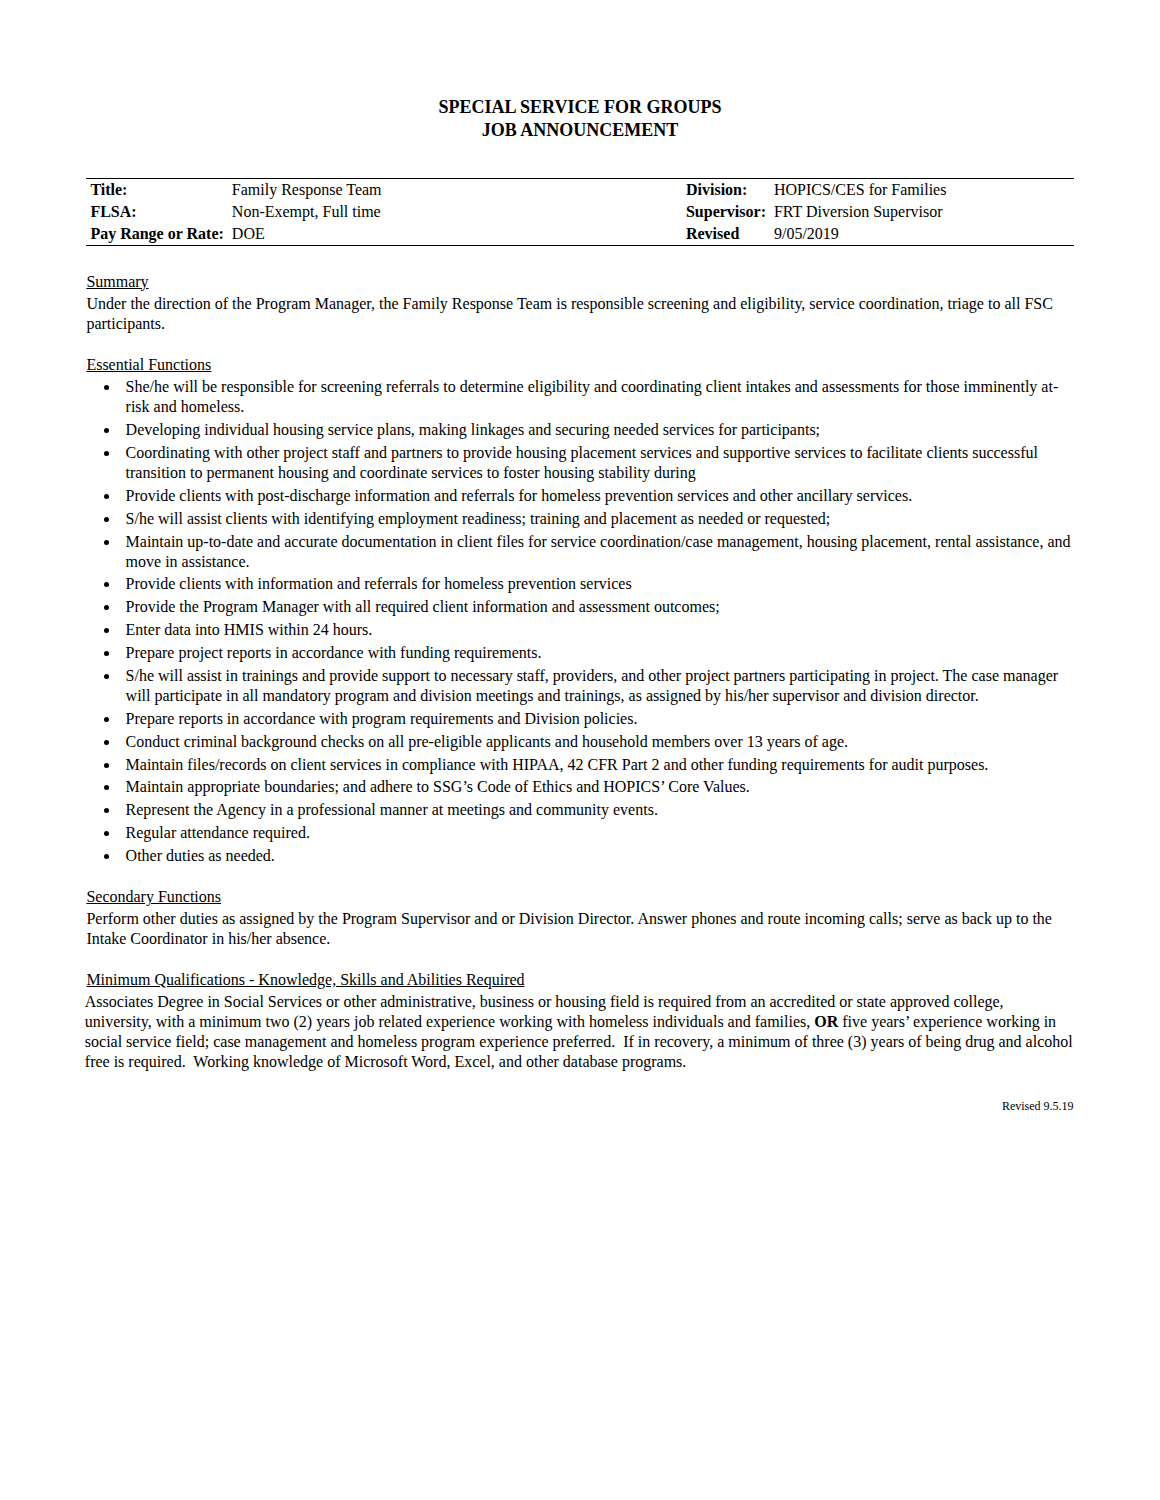SPECIAL SERVICE FOR GROUPS
JOB ANNOUNCEMENT
| Title: | Family Response Team | Division: | HOPICS/CES for Families |
| FLSA: | Non-Exempt, Full time | Supervisor: | FRT Diversion Supervisor |
| Pay Range or Rate: | DOE | Revised | 9/05/2019 |
Summary
Under the direction of the Program Manager, the Family Response Team is responsible screening and eligibility, service coordination, triage to all FSC participants.
Essential Functions
She/he will be responsible for screening referrals to determine eligibility and coordinating client intakes and assessments for those imminently at-risk and homeless.
Developing individual housing service plans, making linkages and securing needed services for participants;
Coordinating with other project staff and partners to provide housing placement services and supportive services to facilitate clients successful transition to permanent housing and coordinate services to foster housing stability during
Provide clients with post-discharge information and referrals for homeless prevention services and other ancillary services.
S/he will assist clients with identifying employment readiness; training and placement as needed or requested;
Maintain up-to-date and accurate documentation in client files for service coordination/case management, housing placement, rental assistance, and move in assistance.
Provide clients with information and referrals for homeless prevention services
Provide the Program Manager with all required client information and assessment outcomes;
Enter data into HMIS within 24 hours.
Prepare project reports in accordance with funding requirements.
S/he will assist in trainings and provide support to necessary staff, providers, and other project partners participating in project. The case manager will participate in all mandatory program and division meetings and trainings, as assigned by his/her supervisor and division director.
Prepare reports in accordance with program requirements and Division policies.
Conduct criminal background checks on all pre-eligible applicants and household members over 13 years of age.
Maintain files/records on client services in compliance with HIPAA, 42 CFR Part 2 and other funding requirements for audit purposes.
Maintain appropriate boundaries; and adhere to SSG’s Code of Ethics and HOPICS’ Core Values.
Represent the Agency in a professional manner at meetings and community events.
Regular attendance required.
Other duties as needed.
Secondary Functions
Perform other duties as assigned by the Program Supervisor and or Division Director. Answer phones and route incoming calls; serve as back up to the Intake Coordinator in his/her absence.
Minimum Qualifications - Knowledge, Skills and Abilities Required
Associates Degree in Social Services or other administrative, business or housing field is required from an accredited or state approved college, university, with a minimum two (2) years job related experience working with homeless individuals and families, OR five years’ experience working in social service field; case management and homeless program experience preferred. If in recovery, a minimum of three (3) years of being drug and alcohol free is required. Working knowledge of Microsoft Word, Excel, and other database programs.
Revised 9.5.19